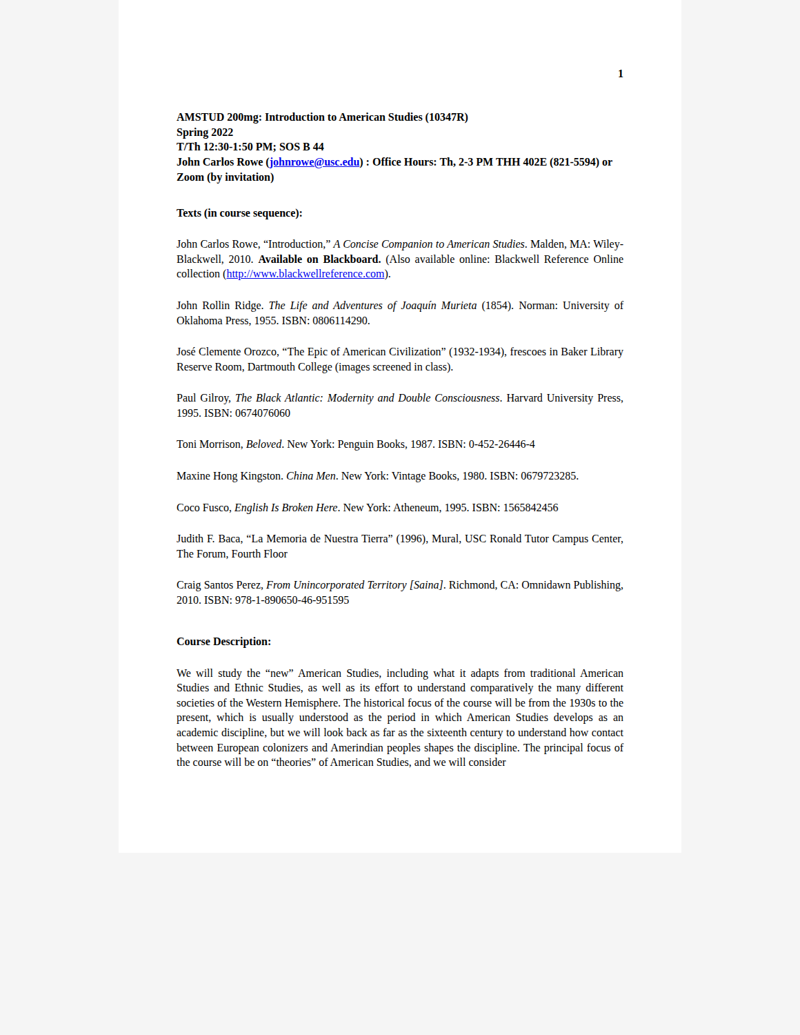1
AMSTUD 200mg: Introduction to American Studies (10347R)
Spring 2022
T/Th 12:30-1:50 PM; SOS B 44
John Carlos Rowe (johnrowe@usc.edu) : Office Hours: Th, 2-3 PM THH 402E (821-5594) or Zoom (by invitation)
Texts (in course sequence):
John Carlos Rowe, “Introduction,” A Concise Companion to American Studies. Malden, MA: Wiley-Blackwell, 2010. Available on Blackboard. (Also available online: Blackwell Reference Online collection (http://www.blackwellreference.com).
John Rollin Ridge. The Life and Adventures of Joaquín Murieta (1854). Norman: University of Oklahoma Press, 1955. ISBN: 0806114290.
José Clemente Orozco, “The Epic of American Civilization” (1932-1934), frescoes in Baker Library Reserve Room, Dartmouth College (images screened in class).
Paul Gilroy, The Black Atlantic: Modernity and Double Consciousness. Harvard University Press, 1995. ISBN: 0674076060
Toni Morrison, Beloved. New York: Penguin Books, 1987. ISBN: 0-452-26446-4
Maxine Hong Kingston. China Men. New York: Vintage Books, 1980. ISBN: 0679723285.
Coco Fusco, English Is Broken Here. New York: Atheneum, 1995. ISBN: 1565842456
Judith F. Baca, “La Memoria de Nuestra Tierra” (1996), Mural, USC Ronald Tutor Campus Center, The Forum, Fourth Floor
Craig Santos Perez, From Unincorporated Territory [Saina]. Richmond, CA: Omnidawn Publishing, 2010. ISBN: 978-1-890650-46-951595
Course Description:
We will study the “new” American Studies, including what it adapts from traditional American Studies and Ethnic Studies, as well as its effort to understand comparatively the many different societies of the Western Hemisphere. The historical focus of the course will be from the 1930s to the present, which is usually understood as the period in which American Studies develops as an academic discipline, but we will look back as far as the sixteenth century to understand how contact between European colonizers and Amerindian peoples shapes the discipline. The principal focus of the course will be on “theories” of American Studies, and we will consider